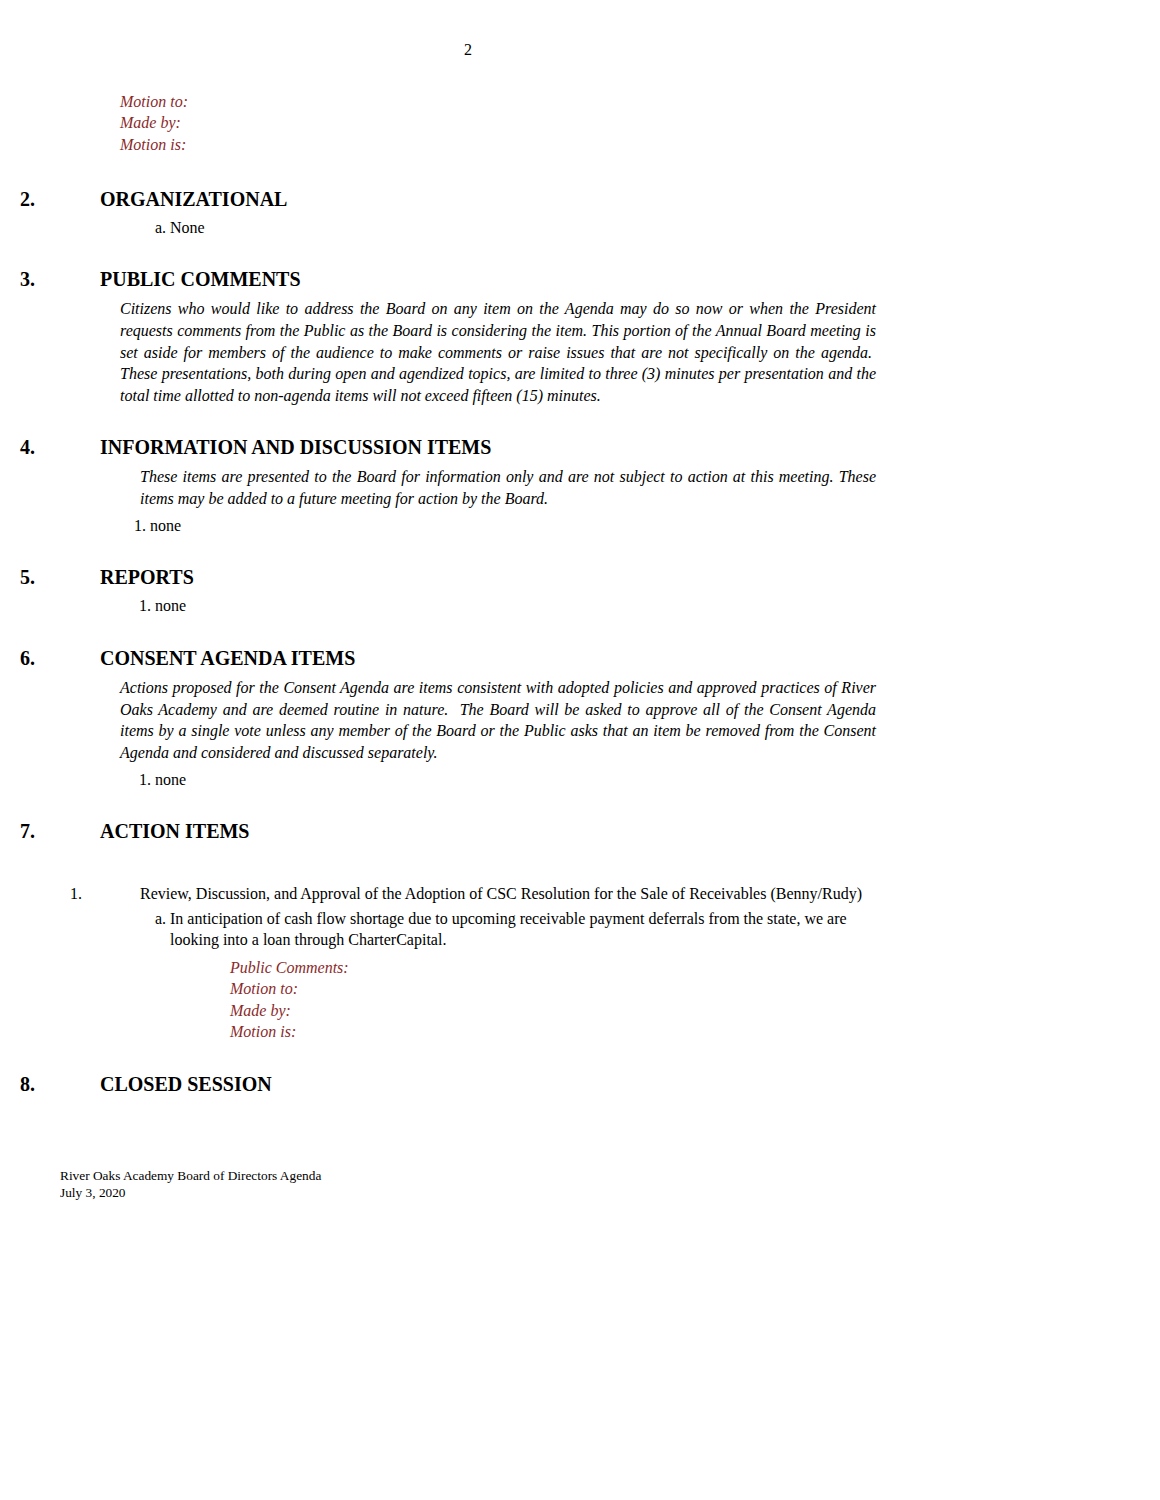2
Motion to:
Made by:
Motion is:
2. ORGANIZATIONAL
None
3. PUBLIC COMMENTS
Citizens who would like to address the Board on any item on the Agenda may do so now or when the President requests comments from the Public as the Board is considering the item. This portion of the Annual Board meeting is set aside for members of the audience to make comments or raise issues that are not specifically on the agenda. These presentations, both during open and agendized topics, are limited to three (3) minutes per presentation and the total time allotted to non-agenda items will not exceed fifteen (15) minutes.
4. INFORMATION AND DISCUSSION ITEMS
These items are presented to the Board for information only and are not subject to action at this meeting. These items may be added to a future meeting for action by the Board.
none
5. REPORTS
none
6. CONSENT AGENDA ITEMS
Actions proposed for the Consent Agenda are items consistent with adopted policies and approved practices of River Oaks Academy and are deemed routine in nature. The Board will be asked to approve all of the Consent Agenda items by a single vote unless any member of the Board or the Public asks that an item be removed from the Consent Agenda and considered and discussed separately.
none
7. ACTION ITEMS
1.
Review, Discussion, and Approval of the Adoption of CSC Resolution for the Sale of Receivables (Benny/Rudy)
In anticipation of cash flow shortage due to upcoming receivable payment deferrals from the state, we are looking into a loan through CharterCapital.
Public Comments:
Motion to:
Made by:
Motion is:
8. CLOSED SESSION
River Oaks Academy Board of Directors Agenda
July 3, 2020